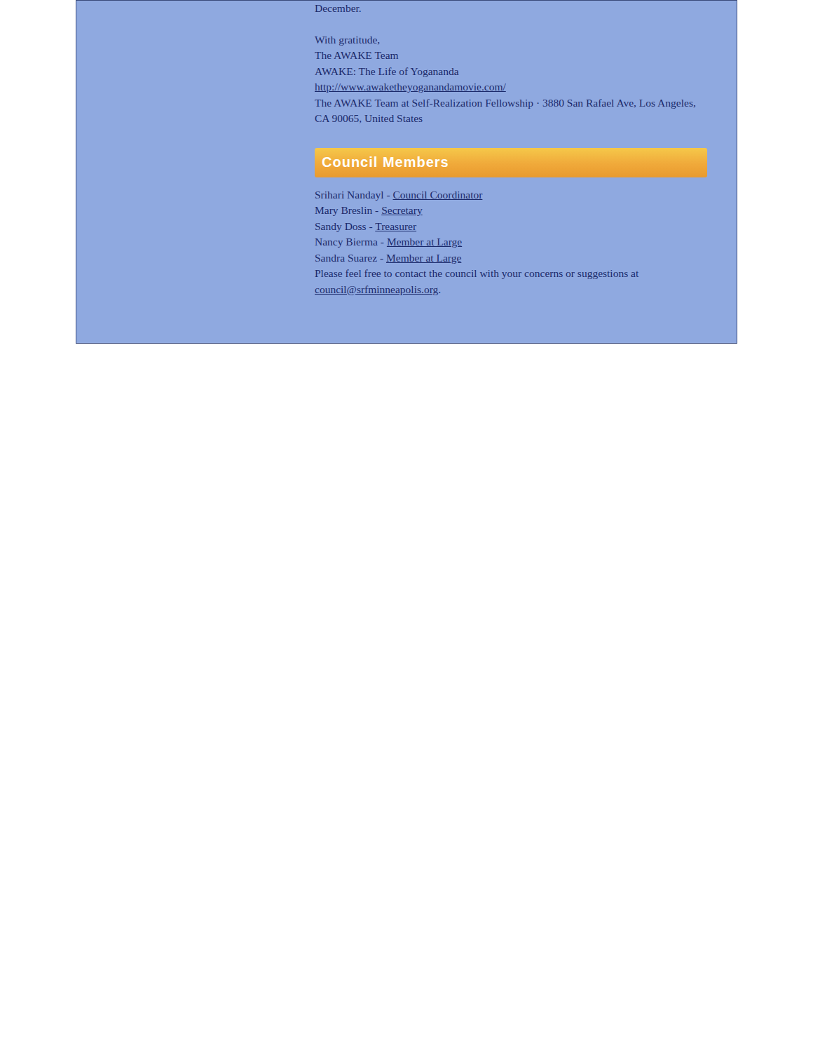December.
With gratitude,
The AWAKE Team
AWAKE: The Life of Yogananda
http://www.awaketheyoganandamovie.com/
The AWAKE Team at Self-Realization Fellowship · 3880 San Rafael Ave, Los Angeles, CA 90065, United States
Council Members
Srihari Nandayl - Council Coordinator
Mary Breslin - Secretary
Sandy Doss - Treasurer
Nancy Bierma - Member at Large
Sandra Suarez - Member at Large
Please feel free to contact the council with your concerns or suggestions at council@srfminneapolis.org.